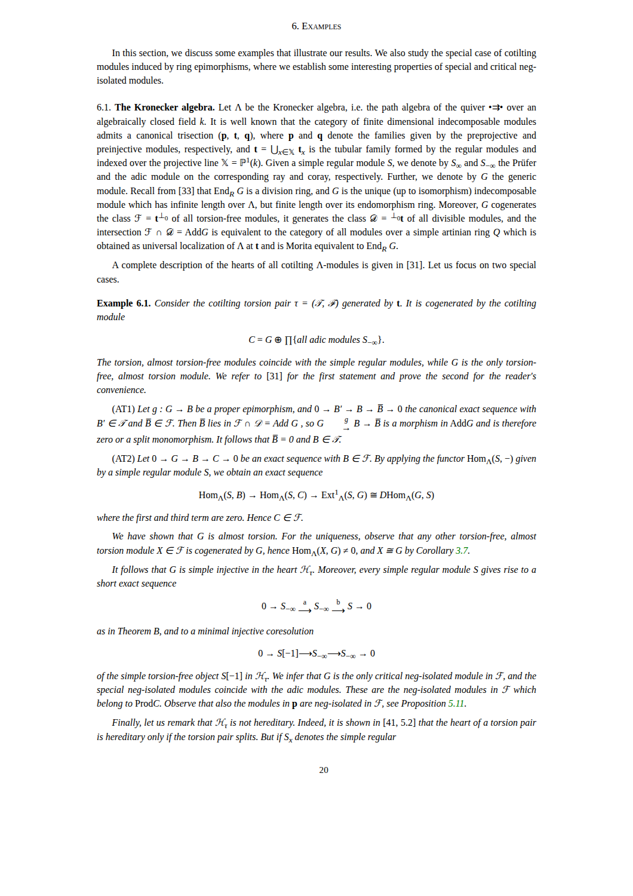6. Examples
In this section, we discuss some examples that illustrate our results. We also study the special case of cotilting modules induced by ring epimorphisms, where we establish some interesting properties of special and critical neg-isolated modules.
6.1. The Kronecker algebra. Let Λ be the Kronecker algebra, i.e. the path algebra of the quiver •⇉• over an algebraically closed field k. It is well known that the category of finite dimensional indecomposable modules admits a canonical trisection (p, t, q), where p and q denote the families given by the preprojective and preinjective modules, respectively, and t = ⋃x∈𝕏 tx is the tubular family formed by the regular modules and indexed over the projective line 𝕏 = ℙ1(k). Given a simple regular module S, we denote by S∞ and S−∞ the Prüfer and the adic module on the corresponding ray and coray, respectively. Further, we denote by G the generic module. Recall from [33] that EndR G is a division ring, and G is the unique (up to isomorphism) indecomposable module which has infinite length over Λ, but finite length over its endomorphism ring. Moreover, G cogenerates the class ℱ = t⊥0 of all torsion-free modules, it generates the class 𝒟 = ⊥0t of all divisible modules, and the intersection ℱ ∩ 𝒟 = AddG is equivalent to the category of all modules over a simple artinian ring Q which is obtained as universal localization of Λ at t and is Morita equivalent to EndR G.
A complete description of the hearts of all cotilting Λ-modules is given in [31]. Let us focus on two special cases.
Example 6.1. Consider the cotilting torsion pair τ = (𝒯, ℱ) generated by t. It is cogenerated by the cotilting module
C = G ⊕ ∏{all adic modules S−∞}.
The torsion, almost torsion-free modules coincide with the simple regular modules, while G is the only torsion-free, almost torsion module. We refer to [31] for the first statement and prove the second for the reader's convenience.
(AT1) Let g : G → B be a proper epimorphism, and 0 → B′ → B → B̅ → 0 the canonical exact sequence with B′ ∈ 𝒯 and B̅ ∈ ℱ. Then B̅ lies in ℱ ∩ 𝒟 = Add G , so G g→ B → B̅ is a morphism in AddG and is therefore zero or a split monomorphism. It follows that B̅ = 0 and B ∈ 𝒯.
(AT2) Let 0 → G → B → C → 0 be an exact sequence with B ∈ ℱ. By applying the functor HomΛ(S, −) given by a simple regular module S, we obtain an exact sequence
HomΛ(S, B) → HomΛ(S, C) → Ext1Λ(S, G) ≅ DHomΛ(G, S)
where the first and third term are zero. Hence C ∈ ℱ.
We have shown that G is almost torsion. For the uniqueness, observe that any other torsion-free, almost torsion module X ∈ ℱ is cogenerated by G, hence HomΛ(X, G) ≠ 0, and X ≅ G by Corollary 3.7.
It follows that G is simple injective in the heart ℋτ. Moreover, every simple regular module S gives rise to a short exact sequence
0 → S−∞ a⟶ S−∞ b⟶ S → 0
as in Theorem B, and to a minimal injective coresolution
0 → S[−1]⟶S−∞⟶S−∞ → 0
of the simple torsion-free object S[−1] in ℋτ. We infer that G is the only critical neg-isolated module in ℱ, and the special neg-isolated modules coincide with the adic modules. These are the neg-isolated modules in ℱ which belong to ProdC. Observe that also the modules in p are neg-isolated in ℱ, see Proposition 5.11.
Finally, let us remark that ℋτ is not hereditary. Indeed, it is shown in [41, 5.2] that the heart of a torsion pair is hereditary only if the torsion pair splits. But if Sx denotes the simple regular
20